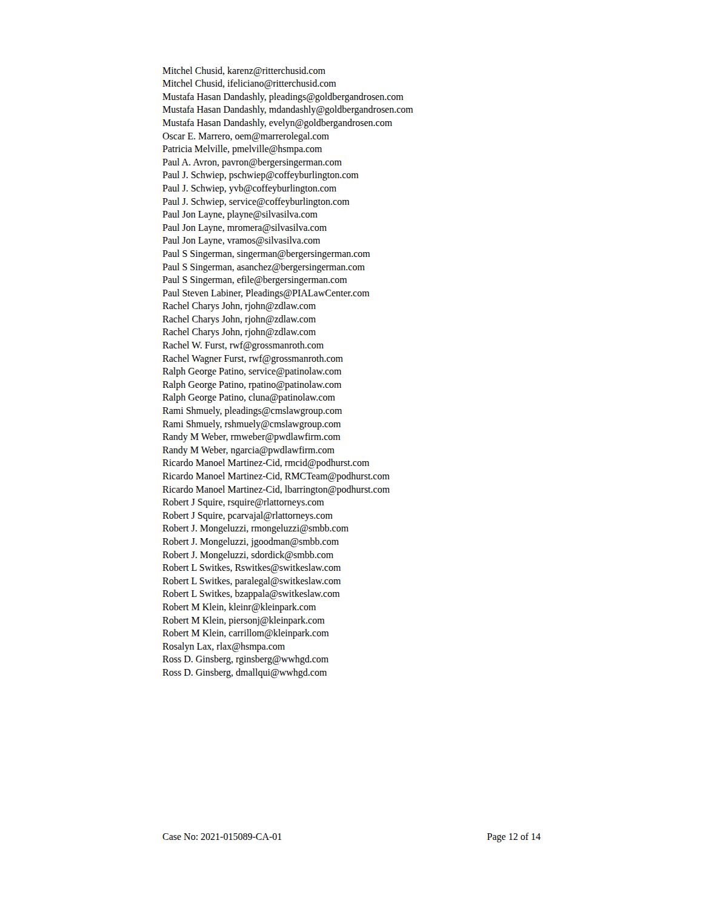Mitchel Chusid, karenz@ritterchusid.com
Mitchel Chusid, ifeliciano@ritterchusid.com
Mustafa Hasan Dandashly, pleadings@goldbergandrosen.com
Mustafa Hasan Dandashly, mdandashly@goldbergandrosen.com
Mustafa Hasan Dandashly, evelyn@goldbergandrosen.com
Oscar E. Marrero, oem@marrerolegal.com
Patricia Melville, pmelville@hsmpa.com
Paul A. Avron, pavron@bergersingerman.com
Paul J. Schwiep, pschwiep@coffeyburlington.com
Paul J. Schwiep, yvb@coffeyburlington.com
Paul J. Schwiep, service@coffeyburlington.com
Paul Jon Layne, playne@silvasilva.com
Paul Jon Layne, mromera@silvasilva.com
Paul Jon Layne, vramos@silvasilva.com
Paul S Singerman, singerman@bergersingerman.com
Paul S Singerman, asanchez@bergersingerman.com
Paul S Singerman, efile@bergersingerman.com
Paul Steven Labiner, Pleadings@PIALawCenter.com
Rachel Charys John, rjohn@zdlaw.com
Rachel Charys John, rjohn@zdlaw.com
Rachel Charys John, rjohn@zdlaw.com
Rachel W. Furst, rwf@grossmanroth.com
Rachel Wagner Furst, rwf@grossmanroth.com
Ralph George Patino, service@patinolaw.com
Ralph George Patino, rpatino@patinolaw.com
Ralph George Patino, cluna@patinolaw.com
Rami Shmuely, pleadings@cmslawgroup.com
Rami Shmuely, rshmuely@cmslawgroup.com
Randy M Weber, rmweber@pwdlawfirm.com
Randy M Weber, ngarcia@pwdlawfirm.com
Ricardo Manoel Martinez-Cid, rmcid@podhurst.com
Ricardo Manoel Martinez-Cid, RMCTeam@podhurst.com
Ricardo Manoel Martinez-Cid, lbarrington@podhurst.com
Robert J Squire, rsquire@rlattorneys.com
Robert J Squire, pcarvajal@rlattorneys.com
Robert J. Mongeluzzi, rmongeluzzi@smbb.com
Robert J. Mongeluzzi, jgoodman@smbb.com
Robert J. Mongeluzzi, sdordick@smbb.com
Robert L Switkes, Rswitkes@switkeslaw.com
Robert L Switkes, paralegal@switkeslaw.com
Robert L Switkes, bzappala@switkeslaw.com
Robert M Klein, kleinr@kleinpark.com
Robert M Klein, piersonj@kleinpark.com
Robert M Klein, carrillom@kleinpark.com
Rosalyn Lax, rlax@hsmpa.com
Ross D. Ginsberg, rginsberg@wwhgd.com
Ross D. Ginsberg, dmallqui@wwhgd.com
Case No: 2021-015089-CA-01
Page 12 of 14